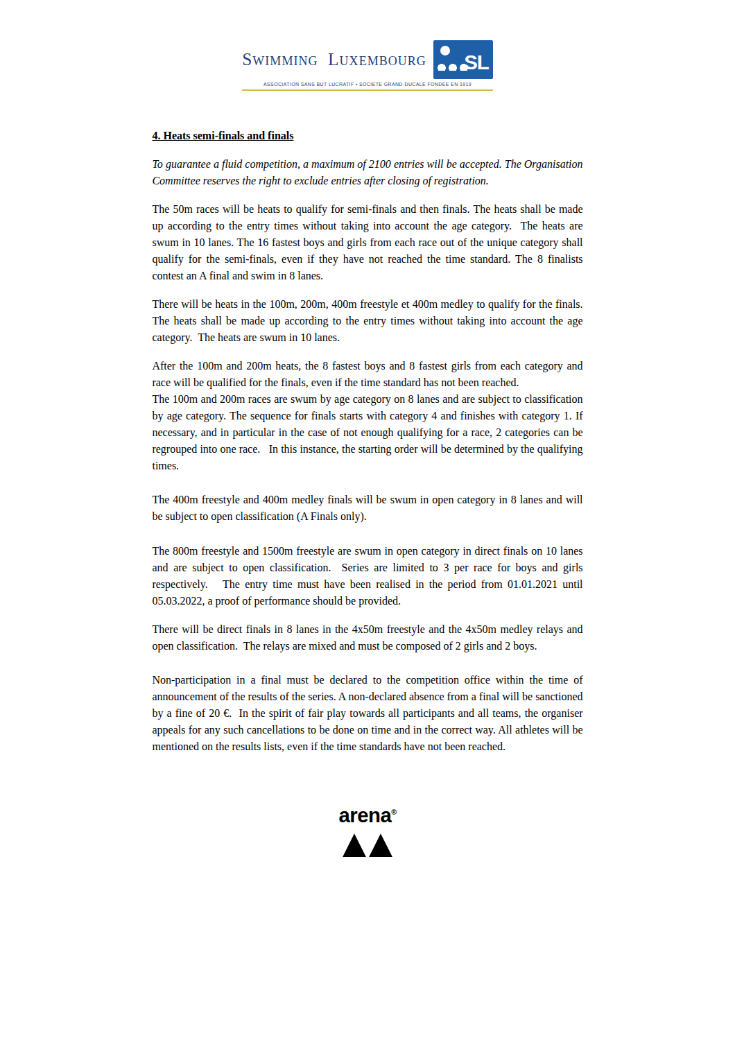Swimming Luxembourg
ASSOCIATION SANS BUT LUCRATIF • SOCIETE GRAND-DUCALE FONDEE EN 1919
4. Heats semi-finals and finals
To guarantee a fluid competition, a maximum of 2100 entries will be accepted. The Organisation Committee reserves the right to exclude entries after closing of registration.
The 50m races will be heats to qualify for semi-finals and then finals. The heats shall be made up according to the entry times without taking into account the age category. The heats are swum in 10 lanes. The 16 fastest boys and girls from each race out of the unique category shall qualify for the semi-finals, even if they have not reached the time standard. The 8 finalists contest an A final and swim in 8 lanes.
There will be heats in the 100m, 200m, 400m freestyle et 400m medley to qualify for the finals. The heats shall be made up according to the entry times without taking into account the age category. The heats are swum in 10 lanes.
After the 100m and 200m heats, the 8 fastest boys and 8 fastest girls from each category and race will be qualified for the finals, even if the time standard has not been reached.
The 100m and 200m races are swum by age category on 8 lanes and are subject to classification by age category. The sequence for finals starts with category 4 and finishes with category 1. If necessary, and in particular in the case of not enough qualifying for a race, 2 categories can be regrouped into one race. In this instance, the starting order will be determined by the qualifying times.
The 400m freestyle and 400m medley finals will be swum in open category in 8 lanes and will be subject to open classification (A Finals only).
The 800m freestyle and 1500m freestyle are swum in open category in direct finals on 10 lanes and are subject to open classification. Series are limited to 3 per race for boys and girls respectively. The entry time must have been realised in the period from 01.01.2021 until 05.03.2022, a proof of performance should be provided.
There will be direct finals in 8 lanes in the 4x50m freestyle and the 4x50m medley relays and open classification. The relays are mixed and must be composed of 2 girls and 2 boys.
Non-participation in a final must be declared to the competition office within the time of announcement of the results of the series. A non-declared absence from a final will be sanctioned by a fine of 20 €. In the spirit of fair play towards all participants and all teams, the organiser appeals for any such cancellations to be done on time and in the correct way. All athletes will be mentioned on the results lists, even if the time standards have not been reached.
arena®